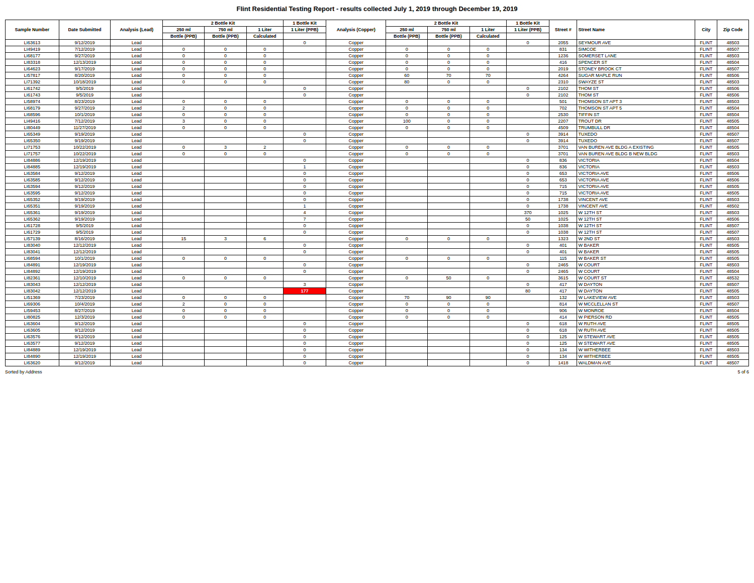Flint Residential Testing Report - results collected July 1, 2019 through December 19, 2019
| Sample Number | Date Submitted | Analysis (Lead) | 2 Bottle Kit | 1 Bottle Kit | Analysis (Copper) | 2 Bottle Kit | 1 Bottle Kit | Street # | Street Name | City | Zip Code |
| --- | --- | --- | --- | --- | --- | --- | --- | --- | --- | --- | --- |
| 250 ml | 750 ml | 1 Liter | 1 Liter (PPB) | 250 ml | 750 ml | 1 Liter | 1 Liter (PPB) |
| Bottle (PPB) | Bottle (PPB) | Calculated | | Bottle (PPB) | Bottle (PPB) | Calculated | |
| LI63613 | 9/12/2019 | Lead | | | | 0 | Copper | | | | 0 | 2055 | SEYMOUR AVE | FLINT | 48503 |
| LI49419 | 7/12/2019 | Lead | 0 | 0 | 0 | | Copper | 0 | 0 | 0 | | 831 | SIMCOE | FLINT | 48507 |
| LI68177 | 9/27/2019 | Lead | 0 | 0 | 0 | | Copper | 0 | 0 | 0 | | 1236 | SOMERSET LANE | FLINT | 48503 |
| LI83318 | 12/13/2019 | Lead | 0 | 0 | 0 | | Copper | 0 | 0 | 0 | | 416 | SPENCER ST | FLINT | 48504 |
| LI64623 | 9/17/2019 | Lead | 0 | 0 | 0 | | Copper | 0 | 0 | 0 | | 2019 | STONEY BROOK CT | FLINT | 48507 |
| LI57817 | 8/20/2019 | Lead | 0 | 0 | 0 | | Copper | 60 | 70 | 70 | | 4264 | SUGAR MAPLE RUN | FLINT | 48506 |
| LI71392 | 10/18/2019 | Lead | 0 | 0 | 0 | | Copper | 80 | 0 | 0 | | 2310 | SWAYZE ST | FLINT | 48503 |
| LI61742 | 9/5/2019 | Lead | | | | 0 | Copper | | | | 0 | 2102 | THOM ST | FLINT | 48506 |
| LI61743 | 9/5/2019 | Lead | | | | 0 | Copper | | | | 0 | 2102 | THOM ST | FLINT | 48506 |
| LI58974 | 8/23/2019 | Lead | 0 | 0 | 0 | | Copper | 0 | 0 | 0 | | 501 | THOMSON ST APT 3 | FLINT | 48503 |
| LI68179 | 9/27/2019 | Lead | 2 | 0 | 0 | | Copper | 0 | 0 | 0 | | 702 | THOMSON ST APT 5 | FLINT | 48504 |
| LI68596 | 10/1/2019 | Lead | 0 | 0 | 0 | | Copper | 0 | 0 | 0 | | 2530 | TIFFIN ST | FLINT | 48504 |
| LI49416 | 7/12/2019 | Lead | 3 | 0 | 0 | | Copper | 100 | 0 | 0 | | 2207 | TROUT DR | FLINT | 48505 |
| LI80449 | 11/27/2019 | Lead | 0 | 0 | 0 | | Copper | 0 | 0 | 0 | | 4509 | TRUMBULL DR | FLINT | 48504 |
| LI65349 | 9/19/2019 | Lead | | | | 0 | Copper | | | | 0 | 3914 | TUXEDO | FLINT | 48507 |
| LI65350 | 9/19/2019 | Lead | | | | 0 | Copper | | | | 0 | 3914 | TUXEDO | FLINT | 48507 |
| LI71753 | 10/22/2019 | Lead | 0 | 3 | 2 | | Copper | 0 | 0 | 0 | | 3701 | VAN BUREN AVE BLDG A EXISTING | FLINT | 48505 |
| LI71757 | 10/22/2019 | Lead | 0 | 0 | 0 | | Copper | 0 | 0 | 0 | | 3701 | VAN BUREN AVE BLDG B NEW BLDG | FLINT | 48503 |
| LI84886 | 12/19/2019 | Lead | | | | 0 | Copper | | | | 0 | 836 | VICTORIA | FLINT | 48504 |
| LI84885 | 12/19/2019 | Lead | | | | 1 | Copper | | | | 0 | 836 | VICTORIA | FLINT | 48503 |
| LI63584 | 9/12/2019 | Lead | | | | 0 | Copper | | | | 0 | 653 | VICTORIA AVE | FLINT | 48506 |
| LI63585 | 9/12/2019 | Lead | | | | 0 | Copper | | | | 0 | 653 | VICTORIA AVE | FLINT | 48506 |
| LI63594 | 9/12/2019 | Lead | | | | 0 | Copper | | | | 0 | 715 | VICTORIA AVE | FLINT | 48505 |
| LI63595 | 9/12/2019 | Lead | | | | 0 | Copper | | | | 0 | 715 | VICTORIA AVE | FLINT | 48505 |
| LI65352 | 9/19/2019 | Lead | | | | 0 | Copper | | | | 0 | 1738 | VINCENT AVE | FLINT | 48503 |
| LI65351 | 9/19/2019 | Lead | | | | 1 | Copper | | | | 0 | 1738 | VINCENT AVE | FLINT | 48502 |
| LI65361 | 9/19/2019 | Lead | | | | 4 | Copper | | | | 370 | 1025 | W 12TH ST | FLINT | 48503 |
| LI65362 | 9/19/2019 | Lead | | | | 7 | Copper | | | | 50 | 1025 | W 12TH ST | FLINT | 48506 |
| LI61728 | 9/5/2019 | Lead | | | | 0 | Copper | | | | 0 | 1038 | W 12TH ST | FLINT | 48507 |
| LI61729 | 9/5/2019 | Lead | | | | 0 | Copper | | | | 0 | 1038 | W 12TH ST | FLINT | 48507 |
| LI57139 | 8/16/2019 | Lead | 15 | 3 | 6 | | Copper | 0 | 0 | 0 | | 1323 | W 2ND ST | FLINT | 48503 |
| LI83040 | 12/12/2019 | Lead | | | | 0 | Copper | | | | 0 | 401 | W BAKER | FLINT | 48505 |
| LI83041 | 12/12/2019 | Lead | | | | 0 | Copper | | | | 0 | 401 | W BAKER | FLINT | 48505 |
| LI68594 | 10/1/2019 | Lead | 0 | 0 | 0 | | Copper | 0 | 0 | 0 | | 115 | W BAKER ST | FLINT | 48505 |
| LI84891 | 12/19/2019 | Lead | | | | 0 | Copper | | | | 0 | 2465 | W COURT | FLINT | 48503 |
| LI84892 | 12/19/2019 | Lead | | | | 0 | Copper | | | | 0 | 2465 | W COURT | FLINT | 48504 |
| LI82361 | 12/10/2019 | Lead | 0 | 0 | 0 | | Copper | 0 | 50 | 0 | | 3615 | W COURT ST | FLINT | 48532 |
| LI83043 | 12/12/2019 | Lead | | | | 3 | Copper | | | | 0 | 417 | W DAYTON | FLINT | 48507 |
| LI83042 | 12/12/2019 | Lead | | | | 177 | Copper | | | | 80 | 417 | W DAYTON | FLINT | 48505 |
| LI51369 | 7/23/2019 | Lead | 0 | 0 | 0 | | Copper | 70 | 90 | 90 | | 132 | W LAKEVIEW AVE | FLINT | 48503 |
| LI69306 | 10/4/2019 | Lead | 2 | 0 | 0 | | Copper | 0 | 0 | 0 | | 814 | W MCCLELLAN ST | FLINT | 48507 |
| LI59453 | 8/27/2019 | Lead | 0 | 0 | 0 | | Copper | 0 | 0 | 0 | | 906 | W MONROE | FLINT | 48504 |
| LI80825 | 12/3/2019 | Lead | 0 | 0 | 0 | | Copper | 0 | 0 | 0 | | 414 | W PIERSON RD | FLINT | 48505 |
| LI63604 | 9/12/2019 | Lead | | | | 0 | Copper | | | | 0 | 618 | W RUTH AVE | FLINT | 48505 |
| LI63605 | 9/12/2019 | Lead | | | | 0 | Copper | | | | 0 | 618 | W RUTH AVE | FLINT | 48505 |
| LI63576 | 9/12/2019 | Lead | | | | 0 | Copper | | | | 0 | 125 | W STEWART AVE | FLINT | 48505 |
| LI63577 | 9/12/2019 | Lead | | | | 0 | Copper | | | | 0 | 125 | W STEWART AVE | FLINT | 48505 |
| LI84889 | 12/19/2019 | Lead | | | | 0 | Copper | | | | 0 | 134 | W WITHERBEE | FLINT | 48503 |
| LI84890 | 12/19/2019 | Lead | | | | 0 | Copper | | | | 0 | 134 | W WITHERBEE | FLINT | 48505 |
| LI63620 | 9/12/2019 | Lead | | | | 0 | Copper | | | | 0 | 1418 | WALDMAN AVE | FLINT | 48507 |
Sorted by Address 5 of 6